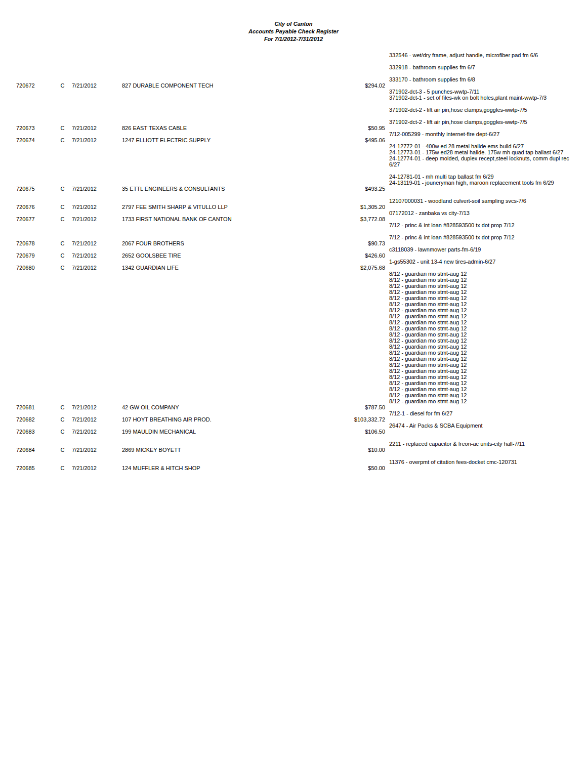City of Canton
Accounts Payable Check Register
For 7/1/2012-7/31/2012
| | | | | | 332546 - wet/dry frame, adjust handle, microfiber pad fm 6/6 332918 - bathroom supplies fm 6/7 333170 - bathroom supplies fm 6/8 |
| 720672 | C | 7/21/2012 | 827 DURABLE COMPONENT TECH | $294.02 | |
| | 371902-dct-3 - 5 punches-wwtp-7/11 371902-dct-1 - set of files-wk on bolt holes,plant maint-wwtp-7/3 371902-dct-2 - lift air pin,hose clamps,goggles-wwtp-7/5 371902-dct-2 - lift air pin,hose clamps,goggles-wwtp-7/5 |
| 720673 | C | 7/21/2012 | 826 EAST TEXAS CABLE | $50.95 | |
| | 7/12-005299 - monthly internet-fire dept-6/27 |
| 720674 | C | 7/21/2012 | 1247 ELLIOTT ELECTRIC SUPPLY | $495.06 | |
| | 24-12772-01 - 400w ed 28 metal halide ems build 6/27 24-12773-01 - 175w ed28 metal halide. 175w mh quad tap ballast 6/27 24-12774-01 - deep molded, duplex recept,steel locknuts, comm dupl rec 6/27 24-12781-01 - mh multi tap ballast fm 6/29 24-13119-01 - jouneryman high, maroon replacement tools fm 6/29 |
| 720675 | C | 7/21/2012 | 35 ETTL ENGINEERS & CONSULTANTS | $493.25 | |
| | 12107000031 - woodland culvert-soil sampling svcs-7/6 |
| 720676 | C | 7/21/2012 | 2797 FEE SMITH SHARP & VITULLO LLP | $1,305.20 | |
| | 07172012 - zanbaka vs city-7/13 |
| 720677 | C | 7/21/2012 | 1733 FIRST NATIONAL BANK OF CANTON | $3,772.08 | |
| | 7/12 - princ & int loan #828593500 tx dot prop 7/12 7/12 - princ & int loan #828593500 tx dot prop 7/12 |
| 720678 | C | 7/21/2012 | 2067 FOUR BROTHERS | $90.73 | |
| | c3118039 - lawnmower parts-fm-6/19 |
| 720679 | C | 7/21/2012 | 2652 GOOLSBEE TIRE | $426.60 | |
| | 1-gs55302 - unit 13-4 new tires-admin-6/27 |
| 720680 | C | 7/21/2012 | 1342 GUARDIAN LIFE | $2,075.68 | |
| | 8/12 - guardian mo stmt-aug 12 8/12 - guardian mo stmt-aug 12 8/12 - guardian mo stmt-aug 12 8/12 - guardian mo stmt-aug 12 8/12 - guardian mo stmt-aug 12 8/12 - guardian mo stmt-aug 12 8/12 - guardian mo stmt-aug 12 8/12 - guardian mo stmt-aug 12 8/12 - guardian mo stmt-aug 12 8/12 - guardian mo stmt-aug 12 8/12 - guardian mo stmt-aug 12 8/12 - guardian mo stmt-aug 12 8/12 - guardian mo stmt-aug 12 8/12 - guardian mo stmt-aug 12 8/12 - guardian mo stmt-aug 12 8/12 - guardian mo stmt-aug 12 8/12 - guardian mo stmt-aug 12 8/12 - guardian mo stmt-aug 12 8/12 - guardian mo stmt-aug 12 8/12 - guardian mo stmt-aug 12 8/12 - guardian mo stmt-aug 12 8/12 - guardian mo stmt-aug 12 |
| 720681 | C | 7/21/2012 | 42 GW OIL COMPANY | $787.50 | |
| | 7/12-1 - diesel for fm 6/27 |
| 720682 | C | 7/21/2012 | 107 HOYT BREATHING AIR PROD. | $103,332.72 | |
| | 26474 - Air Packs & SCBA Equipment |
| 720683 | C | 7/21/2012 | 199 MAULDIN MECHANICAL | $106.50 | |
| | 2211 - replaced capacitor & freon-ac units-city hall-7/11 |
| 720684 | C | 7/21/2012 | 2869 MICKEY BOYETT | $10.00 | |
| | 11376 - overpmt of citation fees-docket cmc-120731 |
| 720685 | C | 7/21/2012 | 124 MUFFLER & HITCH SHOP | $50.00 | |